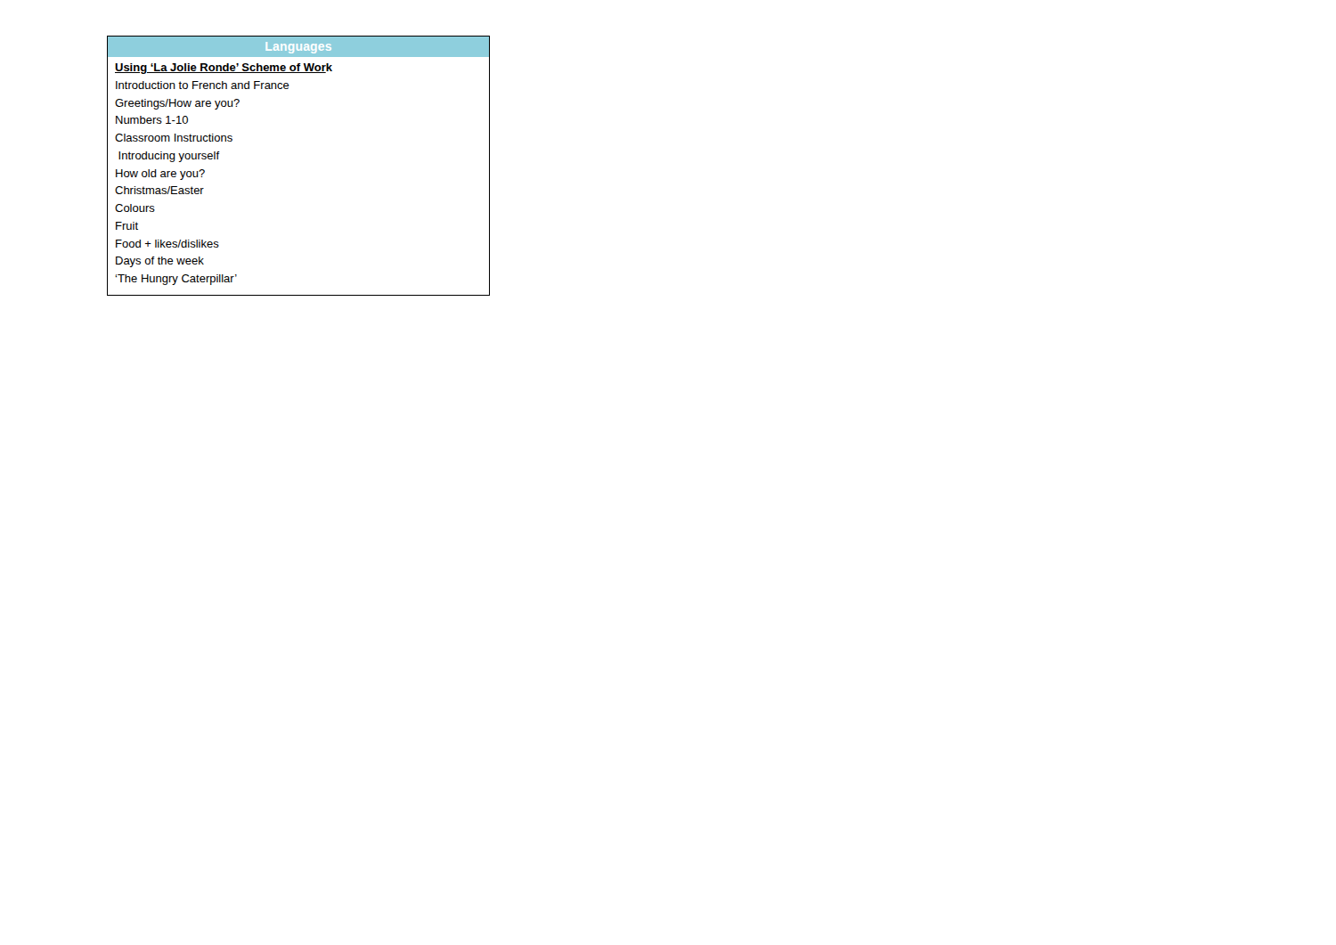Languages
Using ‘La Jolie Ronde’ Scheme of Work
Introduction to French and France
Greetings/How are you?
Numbers 1-10
Classroom Instructions
Introducing yourself
How old are you?
Christmas/Easter
Colours
Fruit
Food + likes/dislikes
Days of the week
‘The Hungry Caterpillar’